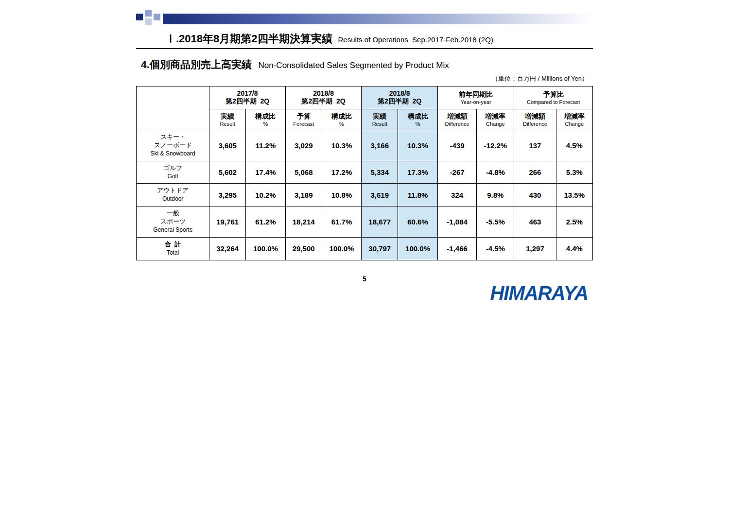Ⅰ.2018年8月期第2四半期決算実績Results of Operations Sep.2017-Feb.2018 (2Q)
4.個別商品別売上高実績Non-Consolidated Sales Segmented by Product Mix
（単位：百万円 / Millions of Yen）
| | 2017/8 第2四半期 2Q | 2018/8 第2四半期 2Q | 2018/8 第2四半期 2Q | 前年同期比 Year-on-year | 予算比 Compared to Forecast |
| --- | --- | --- | --- | --- | --- |
| 実績 Result | 構成比 % | 予算 Forecast | 構成比 % | 実績 Result | 構成比 % | 増減額 Difference | 増減率 Change | 増減額 Difference | 増減率 Change |
| スキー・ スノーボード Ski & Snowboard | 3,605 | 11.2% | 3,029 | 10.3% | 3,166 | 10.3% | -439 | -12.2% | 137 | 4.5% |
| ゴルフ Golf | 5,602 | 17.4% | 5,068 | 17.2% | 5,334 | 17.3% | -267 | -4.8% | 266 | 5.3% |
| アウトドア Outdoor | 3,295 | 10.2% | 3,189 | 10.8% | 3,619 | 11.8% | 324 | 9.8% | 430 | 13.5% |
| 一般 スポーツ General Sports | 19,761 | 61.2% | 18,214 | 61.7% | 18,677 | 60.6% | -1,084 | -5.5% | 463 | 2.5% |
| 合 計 Total | 32,264 | 100.0% | 29,500 | 100.0% | 30,797 | 100.0% | -1,466 | -4.5% | 1,297 | 4.4% |
5
HIMARAYA